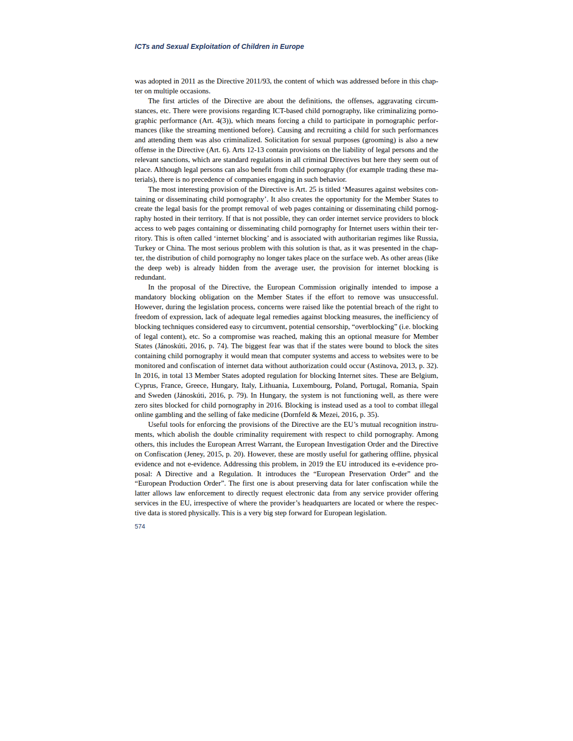ICTs and Sexual Exploitation of Children in Europe
was adopted in 2011 as the Directive 2011/93, the content of which was addressed before in this chapter on multiple occasions.
The first articles of the Directive are about the definitions, the offenses, aggravating circumstances, etc. There were provisions regarding ICT-based child pornography, like criminalizing pornographic performance (Art. 4(3)), which means forcing a child to participate in pornographic performances (like the streaming mentioned before). Causing and recruiting a child for such performances and attending them was also criminalized. Solicitation for sexual purposes (grooming) is also a new offense in the Directive (Art. 6). Arts 12-13 contain provisions on the liability of legal persons and the relevant sanctions, which are standard regulations in all criminal Directives but here they seem out of place. Although legal persons can also benefit from child pornography (for example trading these materials), there is no precedence of companies engaging in such behavior.
The most interesting provision of the Directive is Art. 25 is titled ‘Measures against websites containing or disseminating child pornography’. It also creates the opportunity for the Member States to create the legal basis for the prompt removal of web pages containing or disseminating child pornography hosted in their territory. If that is not possible, they can order internet service providers to block access to web pages containing or disseminating child pornography for Internet users within their territory. This is often called ‘internet blocking’ and is associated with authoritarian regimes like Russia, Turkey or China. The most serious problem with this solution is that, as it was presented in the chapter, the distribution of child pornography no longer takes place on the surface web. As other areas (like the deep web) is already hidden from the average user, the provision for internet blocking is redundant.
In the proposal of the Directive, the European Commission originally intended to impose a mandatory blocking obligation on the Member States if the effort to remove was unsuccessful. However, during the legislation process, concerns were raised like the potential breach of the right to freedom of expression, lack of adequate legal remedies against blocking measures, the inefficiency of blocking techniques considered easy to circumvent, potential censorship, “overblocking” (i.e. blocking of legal content), etc. So a compromise was reached, making this an optional measure for Member States (Jánoskúti, 2016, p. 74). The biggest fear was that if the states were bound to block the sites containing child pornography it would mean that computer systems and access to websites were to be monitored and confiscation of internet data without authorization could occur (Astinova, 2013, p. 32). In 2016, in total 13 Member States adopted regulation for blocking Internet sites. These are Belgium, Cyprus, France, Greece, Hungary, Italy, Lithuania, Luxembourg, Poland, Portugal, Romania, Spain and Sweden (Jánoskúti, 2016, p. 79). In Hungary, the system is not functioning well, as there were zero sites blocked for child pornography in 2016. Blocking is instead used as a tool to combat illegal online gambling and the selling of fake medicine (Dornfeld & Mezei, 2016, p. 35).
Useful tools for enforcing the provisions of the Directive are the EU’s mutual recognition instruments, which abolish the double criminality requirement with respect to child pornography. Among others, this includes the European Arrest Warrant, the European Investigation Order and the Directive on Confiscation (Jeney, 2015, p. 20). However, these are mostly useful for gathering offline, physical evidence and not e-evidence. Addressing this problem, in 2019 the EU introduced its e-evidence proposal: A Directive and a Regulation. It introduces the “European Preservation Order” and the “European Production Order”. The first one is about preserving data for later confiscation while the latter allows law enforcement to directly request electronic data from any service provider offering services in the EU, irrespective of where the provider’s headquarters are located or where the respective data is stored physically. This is a very big step forward for European legislation.
574